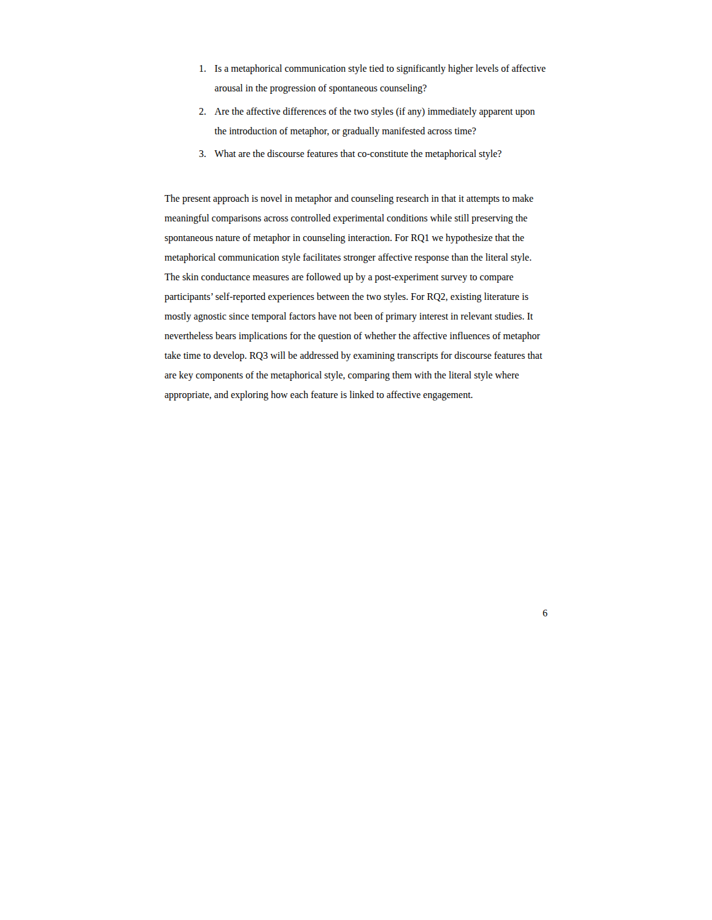Is a metaphorical communication style tied to significantly higher levels of affective arousal in the progression of spontaneous counseling?
Are the affective differences of the two styles (if any) immediately apparent upon the introduction of metaphor, or gradually manifested across time?
What are the discourse features that co-constitute the metaphorical style?
The present approach is novel in metaphor and counseling research in that it attempts to make meaningful comparisons across controlled experimental conditions while still preserving the spontaneous nature of metaphor in counseling interaction. For RQ1 we hypothesize that the metaphorical communication style facilitates stronger affective response than the literal style. The skin conductance measures are followed up by a post-experiment survey to compare participants’ self-reported experiences between the two styles. For RQ2, existing literature is mostly agnostic since temporal factors have not been of primary interest in relevant studies. It nevertheless bears implications for the question of whether the affective influences of metaphor take time to develop. RQ3 will be addressed by examining transcripts for discourse features that are key components of the metaphorical style, comparing them with the literal style where appropriate, and exploring how each feature is linked to affective engagement.
6